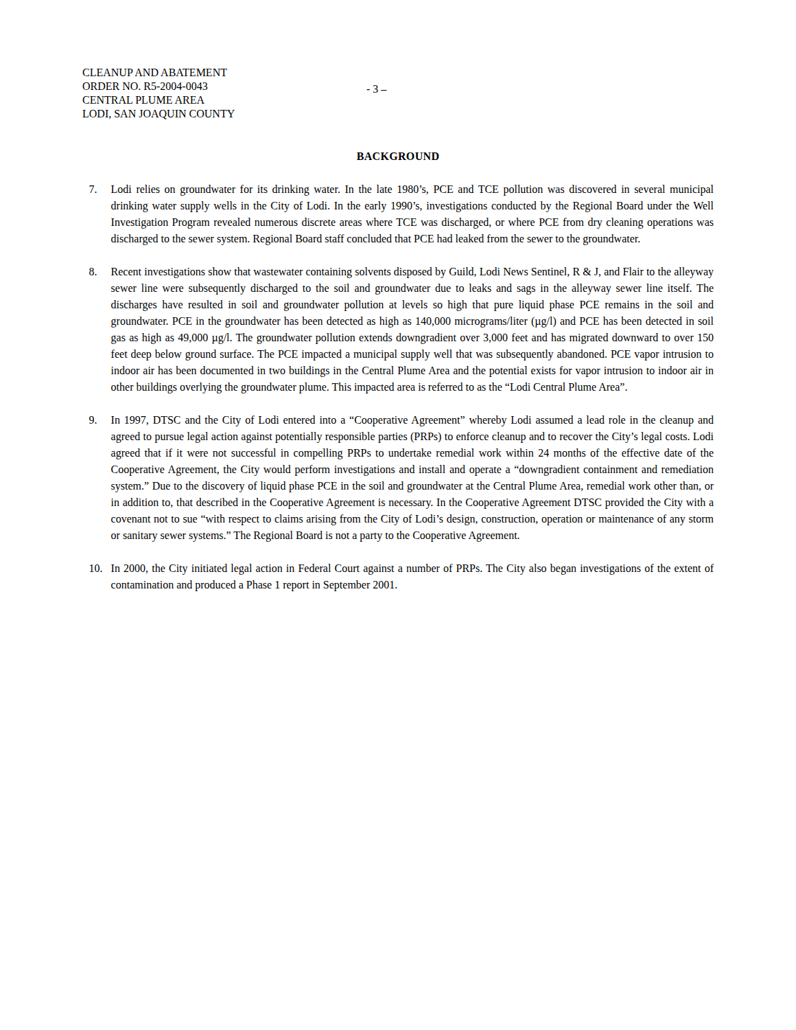CLEANUP AND ABATEMENT
ORDER NO. R5-2004-0043
CENTRAL PLUME AREA
LODI, SAN JOAQUIN COUNTY
- 3 –
BACKGROUND
7. Lodi relies on groundwater for its drinking water. In the late 1980’s, PCE and TCE pollution was discovered in several municipal drinking water supply wells in the City of Lodi. In the early 1990’s, investigations conducted by the Regional Board under the Well Investigation Program revealed numerous discrete areas where TCE was discharged, or where PCE from dry cleaning operations was discharged to the sewer system. Regional Board staff concluded that PCE had leaked from the sewer to the groundwater.
8. Recent investigations show that wastewater containing solvents disposed by Guild, Lodi News Sentinel, R & J, and Flair to the alleyway sewer line were subsequently discharged to the soil and groundwater due to leaks and sags in the alleyway sewer line itself. The discharges have resulted in soil and groundwater pollution at levels so high that pure liquid phase PCE remains in the soil and groundwater. PCE in the groundwater has been detected as high as 140,000 micrograms/liter (µg/l) and PCE has been detected in soil gas as high as 49,000 µg/l. The groundwater pollution extends downgradient over 3,000 feet and has migrated downward to over 150 feet deep below ground surface. The PCE impacted a municipal supply well that was subsequently abandoned. PCE vapor intrusion to indoor air has been documented in two buildings in the Central Plume Area and the potential exists for vapor intrusion to indoor air in other buildings overlying the groundwater plume. This impacted area is referred to as the “Lodi Central Plume Area”.
9. In 1997, DTSC and the City of Lodi entered into a “Cooperative Agreement” whereby Lodi assumed a lead role in the cleanup and agreed to pursue legal action against potentially responsible parties (PRPs) to enforce cleanup and to recover the City’s legal costs. Lodi agreed that if it were not successful in compelling PRPs to undertake remedial work within 24 months of the effective date of the Cooperative Agreement, the City would perform investigations and install and operate a “downgradient containment and remediation system.” Due to the discovery of liquid phase PCE in the soil and groundwater at the Central Plume Area, remedial work other than, or in addition to, that described in the Cooperative Agreement is necessary. In the Cooperative Agreement DTSC provided the City with a covenant not to sue “with respect to claims arising from the City of Lodi’s design, construction, operation or maintenance of any storm or sanitary sewer systems.” The Regional Board is not a party to the Cooperative Agreement.
10. In 2000, the City initiated legal action in Federal Court against a number of PRPs. The City also began investigations of the extent of contamination and produced a Phase 1 report in September 2001.